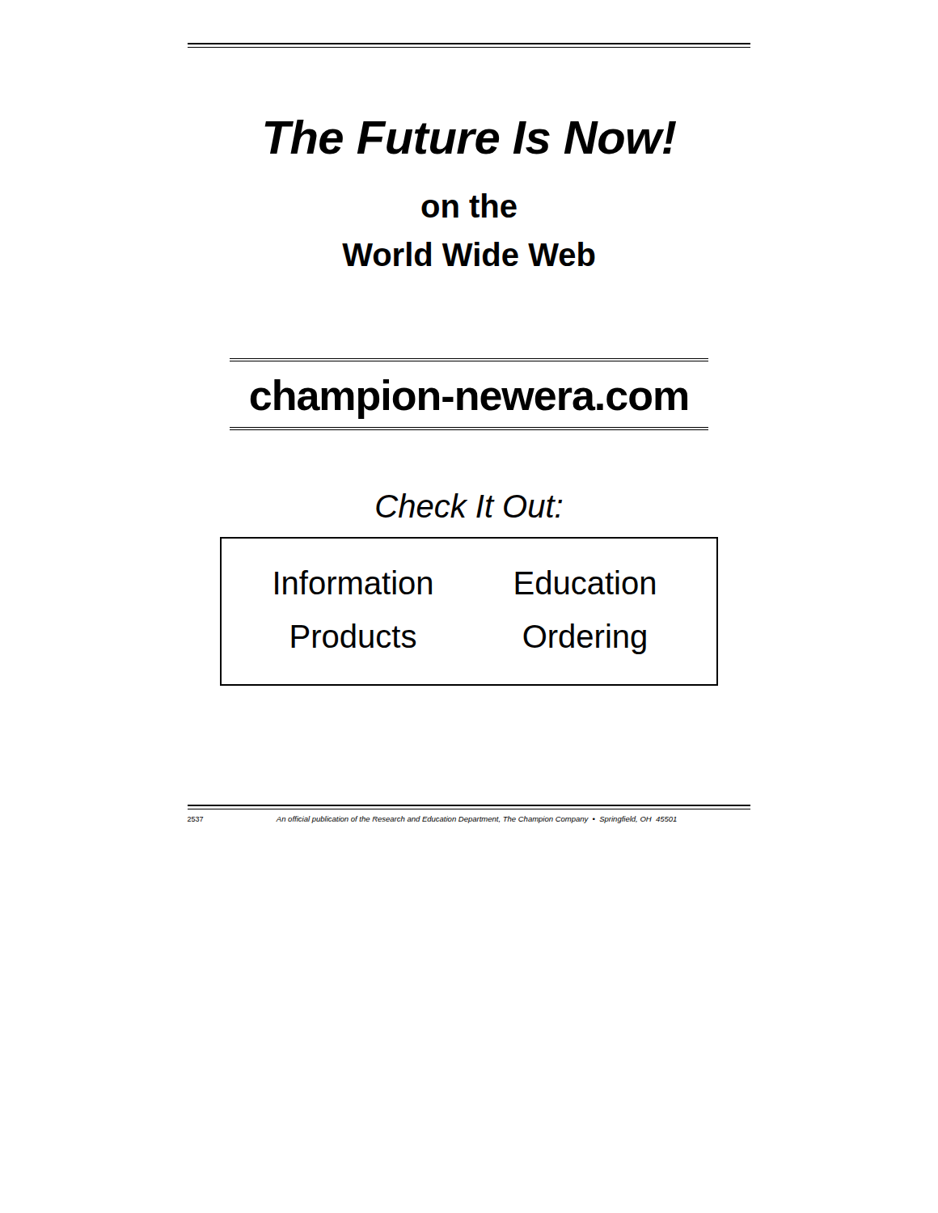The Future Is Now!
on the World Wide Web
champion-newera.com
Check It Out:
Information
Education
Products
Ordering
2537
An official publication of the Research and Education Department, The Champion Company • Springfield, OH 45501